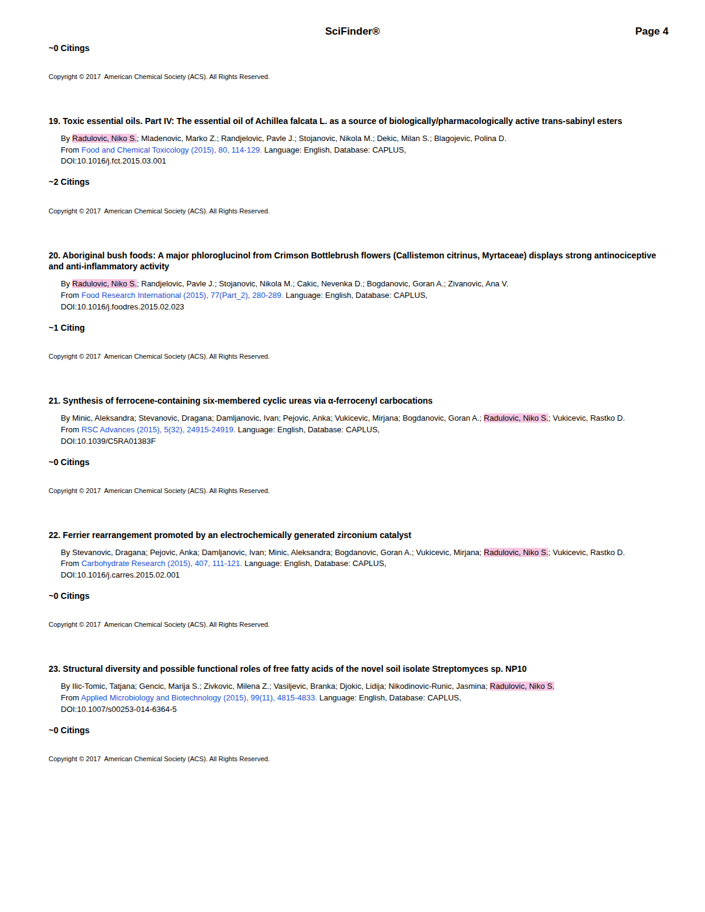SciFinder® Page 4
~0 Citings
Copyright © 2017 American Chemical Society (ACS). All Rights Reserved.
19. Toxic essential oils. Part IV: The essential oil of Achillea falcata L. as a source of biologically/pharmacologically active trans-sabinyl esters
By Radulovic, Niko S.; Mladenovic, Marko Z.; Randjelovic, Pavle J.; Stojanovic, Nikola M.; Dekic, Milan S.; Blagojevic, Polina D.
From Food and Chemical Toxicology (2015), 80, 114-129. Language: English, Database: CAPLUS,
DOI:10.1016/j.fct.2015.03.001
~2 Citings
Copyright © 2017 American Chemical Society (ACS). All Rights Reserved.
20. Aboriginal bush foods: A major phloroglucinol from Crimson Bottlebrush flowers (Callistemon citrinus, Myrtaceae) displays strong antinociceptive and anti-inflammatory activity
By Radulovic, Niko S.; Randjelovic, Pavle J.; Stojanovic, Nikola M.; Cakic, Nevenka D.; Bogdanovic, Goran A.; Zivanovic, Ana V.
From Food Research International (2015), 77(Part_2), 280-289. Language: English, Database: CAPLUS,
DOI:10.1016/j.foodres.2015.02.023
~1 Citing
Copyright © 2017 American Chemical Society (ACS). All Rights Reserved.
21. Synthesis of ferrocene-containing six-membered cyclic ureas via α-ferrocenyl carbocations
By Minic, Aleksandra; Stevanovic, Dragana; Damljanovic, Ivan; Pejovic, Anka; Vukicevic, Mirjana; Bogdanovic, Goran A.; Radulovic, Niko S.; Vukicevic, Rastko D.
From RSC Advances (2015), 5(32), 24915-24919. Language: English, Database: CAPLUS,
DOI:10.1039/C5RA01383F
~0 Citings
Copyright © 2017 American Chemical Society (ACS). All Rights Reserved.
22. Ferrier rearrangement promoted by an electrochemically generated zirconium catalyst
By Stevanovic, Dragana; Pejovic, Anka; Damljanovic, Ivan; Minic, Aleksandra; Bogdanovic, Goran A.; Vukicevic, Mirjana; Radulovic, Niko S.; Vukicevic, Rastko D.
From Carbohydrate Research (2015), 407, 111-121. Language: English, Database: CAPLUS,
DOI:10.1016/j.carres.2015.02.001
~0 Citings
Copyright © 2017 American Chemical Society (ACS). All Rights Reserved.
23. Structural diversity and possible functional roles of free fatty acids of the novel soil isolate Streptomyces sp. NP10
By Ilic-Tomic, Tatjana; Gencic, Marija S.; Zivkovic, Milena Z.; Vasiljevic, Branka; Djokic, Lidija; Nikodinovic-Runic, Jasmina; Radulovic, Niko S.
From Applied Microbiology and Biotechnology (2015), 99(11), 4815-4833. Language: English, Database: CAPLUS,
DOI:10.1007/s00253-014-6364-5
~0 Citings
Copyright © 2017 American Chemical Society (ACS). All Rights Reserved.